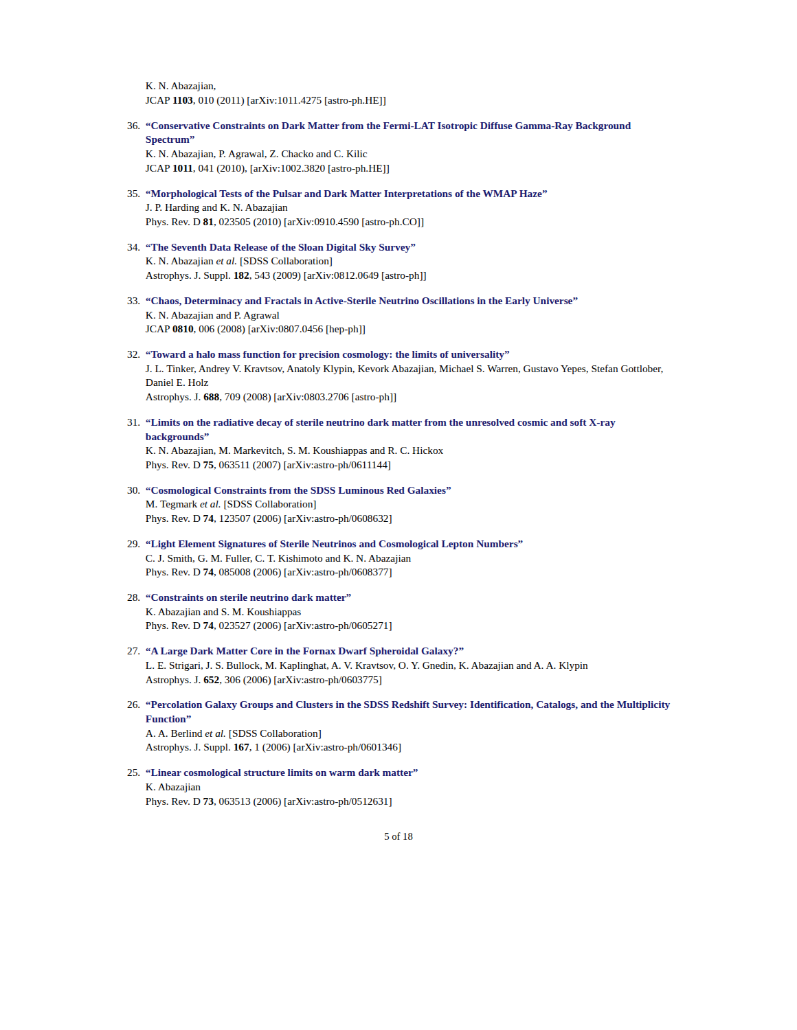K. N. Abazajian, JCAP 1103, 010 (2011) [arXiv:1011.4275 [astro-ph.HE]]
36. “Conservative Constraints on Dark Matter from the Fermi-LAT Isotropic Diffuse Gamma-Ray Background Spectrum” K. N. Abazajian, P. Agrawal, Z. Chacko and C. Kilic JCAP 1011, 041 (2010), [arXiv:1002.3820 [astro-ph.HE]]
35. “Morphological Tests of the Pulsar and Dark Matter Interpretations of the WMAP Haze” J. P. Harding and K. N. Abazajian Phys. Rev. D 81, 023505 (2010) [arXiv:0910.4590 [astro-ph.CO]]
34. “The Seventh Data Release of the Sloan Digital Sky Survey” K. N. Abazajian et al. [SDSS Collaboration] Astrophys. J. Suppl. 182, 543 (2009) [arXiv:0812.0649 [astro-ph]]
33. “Chaos, Determinacy and Fractals in Active-Sterile Neutrino Oscillations in the Early Universe” K. N. Abazajian and P. Agrawal JCAP 0810, 006 (2008) [arXiv:0807.0456 [hep-ph]]
32. “Toward a halo mass function for precision cosmology: the limits of universality” J. L. Tinker, Andrey V. Kravtsov, Anatoly Klypin, Kevork Abazajian, Michael S. Warren, Gustavo Yepes, Stefan Gottlober, Daniel E. Holz Astrophys. J. 688, 709 (2008) [arXiv:0803.2706 [astro-ph]]
31. “Limits on the radiative decay of sterile neutrino dark matter from the unresolved cosmic and soft X-ray backgrounds” K. N. Abazajian, M. Markevitch, S. M. Koushiappas and R. C. Hickox Phys. Rev. D 75, 063511 (2007) [arXiv:astro-ph/0611144]
30. “Cosmological Constraints from the SDSS Luminous Red Galaxies” M. Tegmark et al. [SDSS Collaboration] Phys. Rev. D 74, 123507 (2006) [arXiv:astro-ph/0608632]
29. “Light Element Signatures of Sterile Neutrinos and Cosmological Lepton Numbers” C. J. Smith, G. M. Fuller, C. T. Kishimoto and K. N. Abazajian Phys. Rev. D 74, 085008 (2006) [arXiv:astro-ph/0608377]
28. “Constraints on sterile neutrino dark matter” K. Abazajian and S. M. Koushiappas Phys. Rev. D 74, 023527 (2006) [arXiv:astro-ph/0605271]
27. “A Large Dark Matter Core in the Fornax Dwarf Spheroidal Galaxy?” L. E. Strigari, J. S. Bullock, M. Kaplinghat, A. V. Kravtsov, O. Y. Gnedin, K. Abazajian and A. A. Klypin Astrophys. J. 652, 306 (2006) [arXiv:astro-ph/0603775]
26. “Percolation Galaxy Groups and Clusters in the SDSS Redshift Survey: Identification, Catalogs, and the Multiplicity Function” A. A. Berlind et al. [SDSS Collaboration] Astrophys. J. Suppl. 167, 1 (2006) [arXiv:astro-ph/0601346]
25. “Linear cosmological structure limits on warm dark matter” K. Abazajian Phys. Rev. D 73, 063513 (2006) [arXiv:astro-ph/0512631]
5 of 18